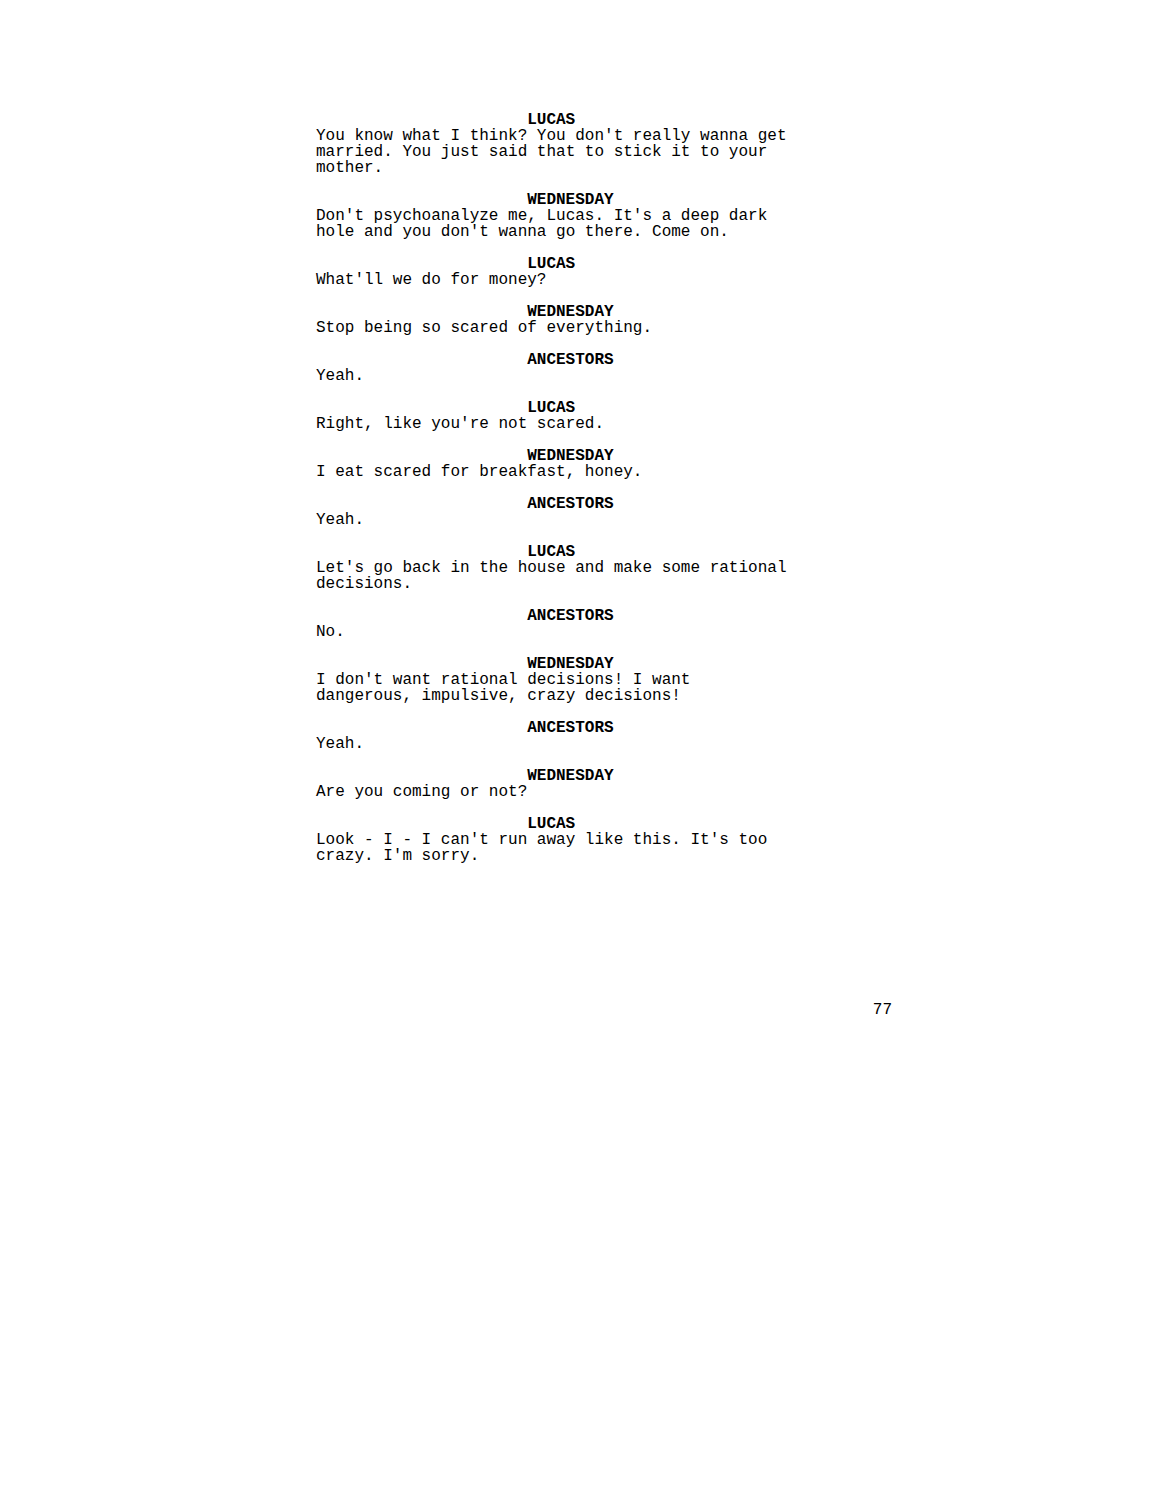LUCAS
You know what I think? You don't really wanna get married. You just said that to stick it to your mother.
WEDNESDAY
Don't psychoanalyze me, Lucas. It's a deep dark hole and you don't wanna go there. Come on.
LUCAS
What'll we do for money?
WEDNESDAY
Stop being so scared of everything.
ANCESTORS
Yeah.
LUCAS
Right, like you're not scared.
WEDNESDAY
I eat scared for breakfast, honey.
ANCESTORS
Yeah.
LUCAS
Let's go back in the house and make some rational decisions.
ANCESTORS
No.
WEDNESDAY
I don't want rational decisions! I want dangerous, impulsive, crazy decisions!
ANCESTORS
Yeah.
WEDNESDAY
Are you coming or not?
LUCAS
Look - I - I can't run away like this. It's too crazy. I'm sorry.
77